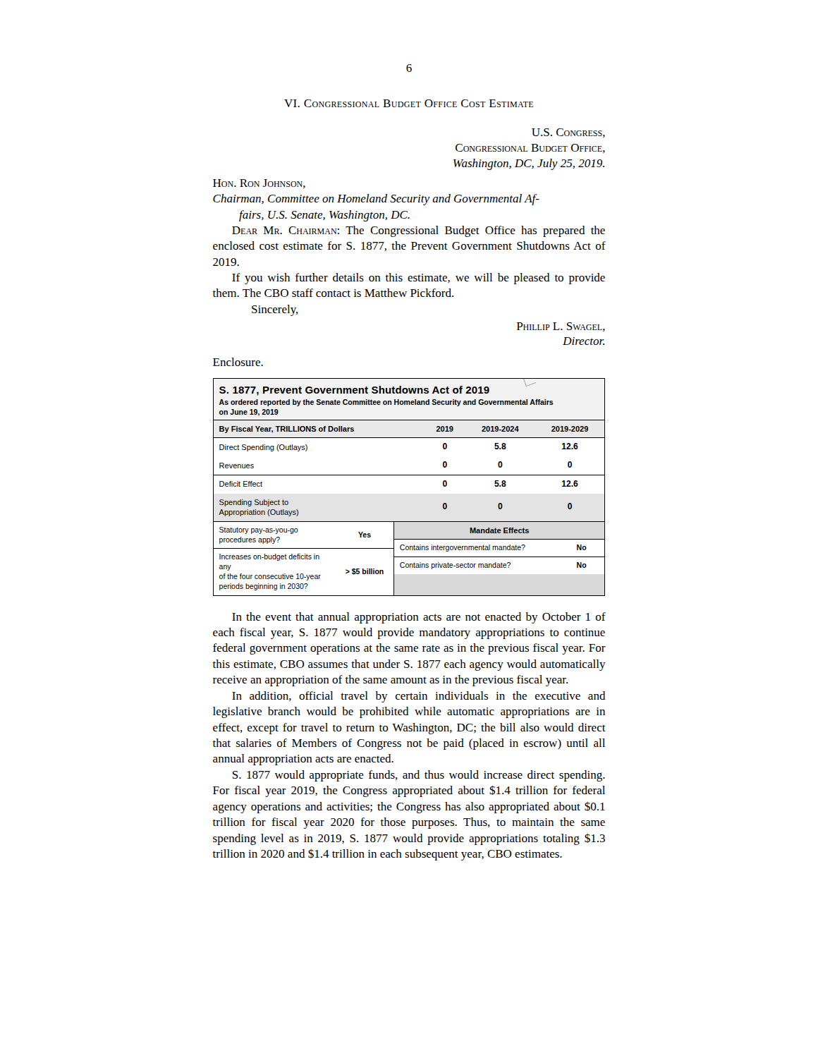6
VI. Congressional Budget Office Cost Estimate
U.S. Congress,
Congressional Budget Office,
Washington, DC, July 25, 2019.
Hon. Ron Johnson,
Chairman, Committee on Homeland Security and Governmental Af-fairs, U.S. Senate, Washington, DC.
Dear Mr. Chairman: The Congressional Budget Office has prepared the enclosed cost estimate for S. 1877, the Prevent Government Shutdowns Act of 2019.
If you wish further details on this estimate, we will be pleased to provide them. The CBO staff contact is Matthew Pickford.
Sincerely,
Phillip L. Swagel, Director.
Enclosure.
S. 1877, Prevent Government Shutdowns Act of 2019
As ordered reported by the Senate Committee on Homeland Security and Governmental Affairs
on June 19, 2019
| By Fiscal Year, TRILLIONS of Dollars | 2019 | 2019-2024 | 2019-2029 |
| --- | --- | --- | --- |
| Direct Spending (Outlays) | 0 | 5.8 | 12.6 |
| Revenues | 0 | 0 | 0 |
| Deficit Effect | 0 | 5.8 | 12.6 |
| Spending Subject to Appropriation (Outlays) | 0 | 0 | 0 |
Statutory pay-as-you-go
procedures apply?
Yes
Increases on-budget deficits in any
of the four consecutive 10-year
periods beginning in 2030?
> $5 billion
Mandate Effects
Contains intergovernmental mandate?
No
Contains private-sector mandate?
No
In the event that annual appropriation acts are not enacted by October 1 of each fiscal year, S. 1877 would provide mandatory appropriations to continue federal government operations at the same rate as in the previous fiscal year. For this estimate, CBO assumes that under S. 1877 each agency would automatically receive an appropriation of the same amount as in the previous fiscal year.
In addition, official travel by certain individuals in the executive and legislative branch would be prohibited while automatic appropriations are in effect, except for travel to return to Washington, DC; the bill also would direct that salaries of Members of Congress not be paid (placed in escrow) until all annual appropriation acts are enacted.
S. 1877 would appropriate funds, and thus would increase direct spending. For fiscal year 2019, the Congress appropriated about $1.4 trillion for federal agency operations and activities; the Congress has also appropriated about $0.1 trillion for fiscal year 2020 for those purposes. Thus, to maintain the same spending level as in 2019, S. 1877 would provide appropriations totaling $1.3 trillion in 2020 and $1.4 trillion in each subsequent year, CBO estimates.